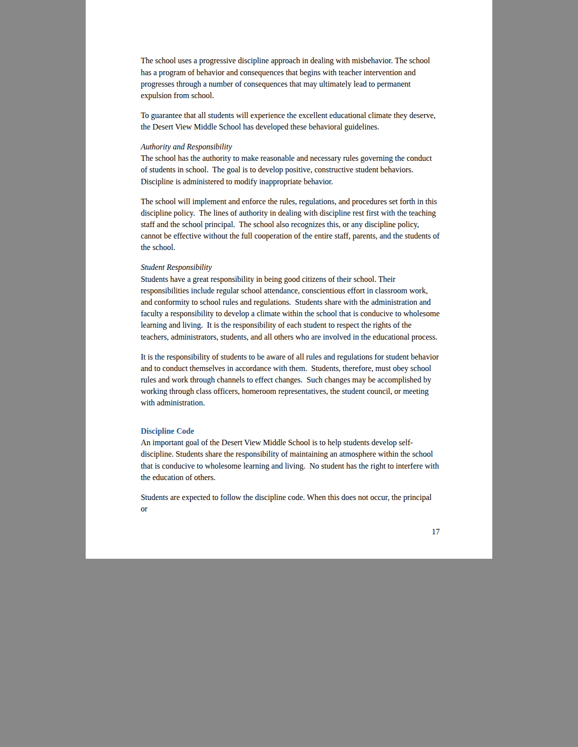The school uses a progressive discipline approach in dealing with misbehavior. The school has a program of behavior and consequences that begins with teacher intervention and progresses through a number of consequences that may ultimately lead to permanent expulsion from school.
To guarantee that all students will experience the excellent educational climate they deserve, the Desert View Middle School has developed these behavioral guidelines.
Authority and Responsibility
The school has the authority to make reasonable and necessary rules governing the conduct of students in school. The goal is to develop positive, constructive student behaviors. Discipline is administered to modify inappropriate behavior.
The school will implement and enforce the rules, regulations, and procedures set forth in this discipline policy. The lines of authority in dealing with discipline rest first with the teaching staff and the school principal. The school also recognizes this, or any discipline policy, cannot be effective without the full cooperation of the entire staff, parents, and the students of the school.
Student Responsibility
Students have a great responsibility in being good citizens of their school. Their responsibilities include regular school attendance, conscientious effort in classroom work, and conformity to school rules and regulations. Students share with the administration and faculty a responsibility to develop a climate within the school that is conducive to wholesome learning and living. It is the responsibility of each student to respect the rights of the teachers, administrators, students, and all others who are involved in the educational process.
It is the responsibility of students to be aware of all rules and regulations for student behavior and to conduct themselves in accordance with them. Students, therefore, must obey school rules and work through channels to effect changes. Such changes may be accomplished by working through class officers, homeroom representatives, the student council, or meeting with administration.
Discipline Code
An important goal of the Desert View Middle School is to help students develop self-discipline. Students share the responsibility of maintaining an atmosphere within the school that is conducive to wholesome learning and living. No student has the right to interfere with the education of others.
Students are expected to follow the discipline code. When this does not occur, the principal or
17